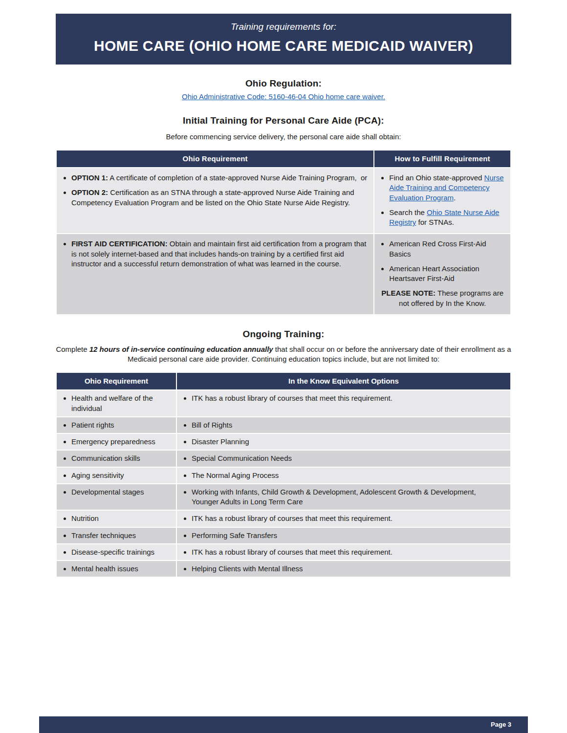Training requirements for:
Home Care (Ohio Home Care Medicaid Waiver)
Ohio Regulation:
Ohio Administrative Code: 5160-46-04 Ohio home care waiver.
Initial Training for Personal Care Aide (PCA):
Before commencing service delivery, the personal care aide shall obtain:
| Ohio Requirement | How to Fulfill Requirement |
| --- | --- |
| OPTION 1: A certificate of completion of a state-approved Nurse Aide Training Program, or OPTION 2: Certification as an STNA through a state-approved Nurse Aide Training and Competency Evaluation Program and be listed on the Ohio State Nurse Aide Registry. | Find an Ohio state-approved Nurse Aide Training and Competency Evaluation Program . Search the Ohio State Nurse Aide Registry for STNAs. |
| FIRST AID CERTIFICATION: Obtain and maintain first aid certification from a program that is not solely internet-based and that includes hands-on training by a certified first aid instructor and a successful return demonstration of what was learned in the course. | American Red Cross First-Aid Basics American Heart Association Heartsaver First-Aid PLEASE NOTE: These programs are not offered by In the Know. |
Ongoing Training:
Complete 12 hours of in-service continuing education annually that shall occur on or before the anniversary date of their enrollment as a Medicaid personal care aide provider. Continuing education topics include, but are not limited to:
| Ohio Requirement | In the Know Equivalent Options |
| --- | --- |
| Health and welfare of the individual | ITK has a robust library of courses that meet this requirement. |
| Patient rights | Bill of Rights |
| Emergency preparedness | Disaster Planning |
| Communication skills | Special Communication Needs |
| Aging sensitivity | The Normal Aging Process |
| Developmental stages | Working with Infants, Child Growth & Development, Adolescent Growth & Development, Younger Adults in Long Term Care |
| Nutrition | ITK has a robust library of courses that meet this requirement. |
| Transfer techniques | Performing Safe Transfers |
| Disease-specific trainings | ITK has a robust library of courses that meet this requirement. |
| Mental health issues | Helping Clients with Mental Illness |
Page 3